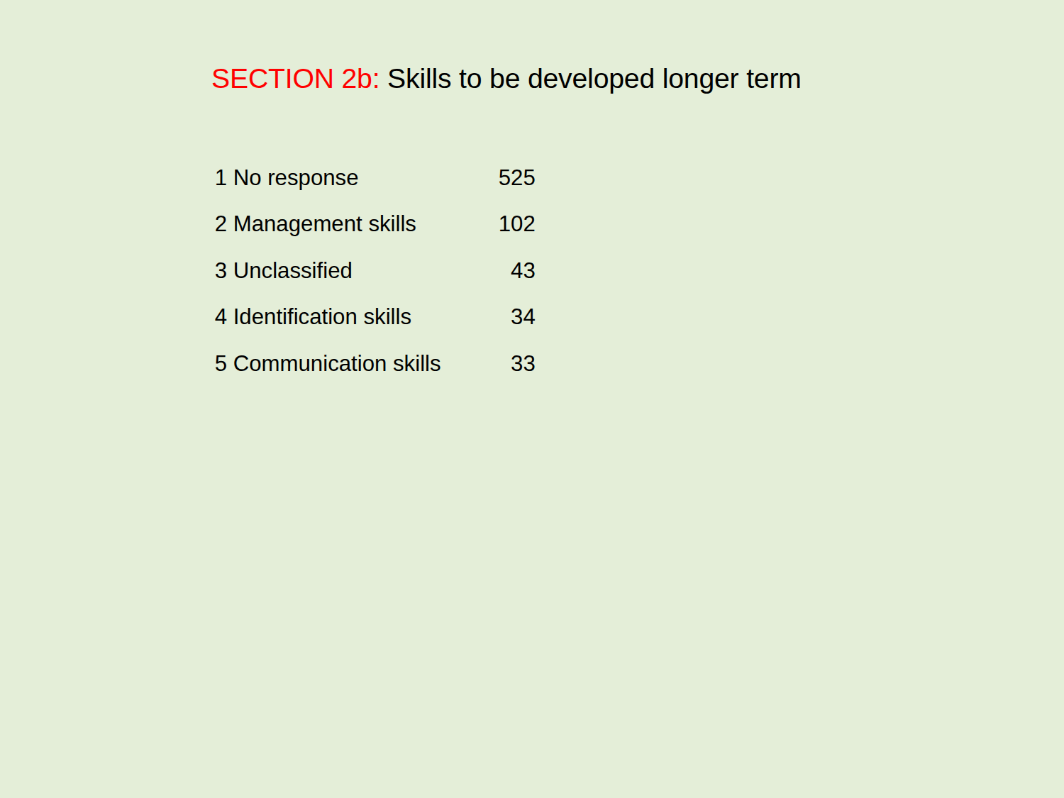SECTION 2b: Skills to be developed longer term
| 1 No response | 525 |
| 2 Management skills | 102 |
| 3 Unclassified | 43 |
| 4 Identification skills | 34 |
| 5 Communication skills | 33 |